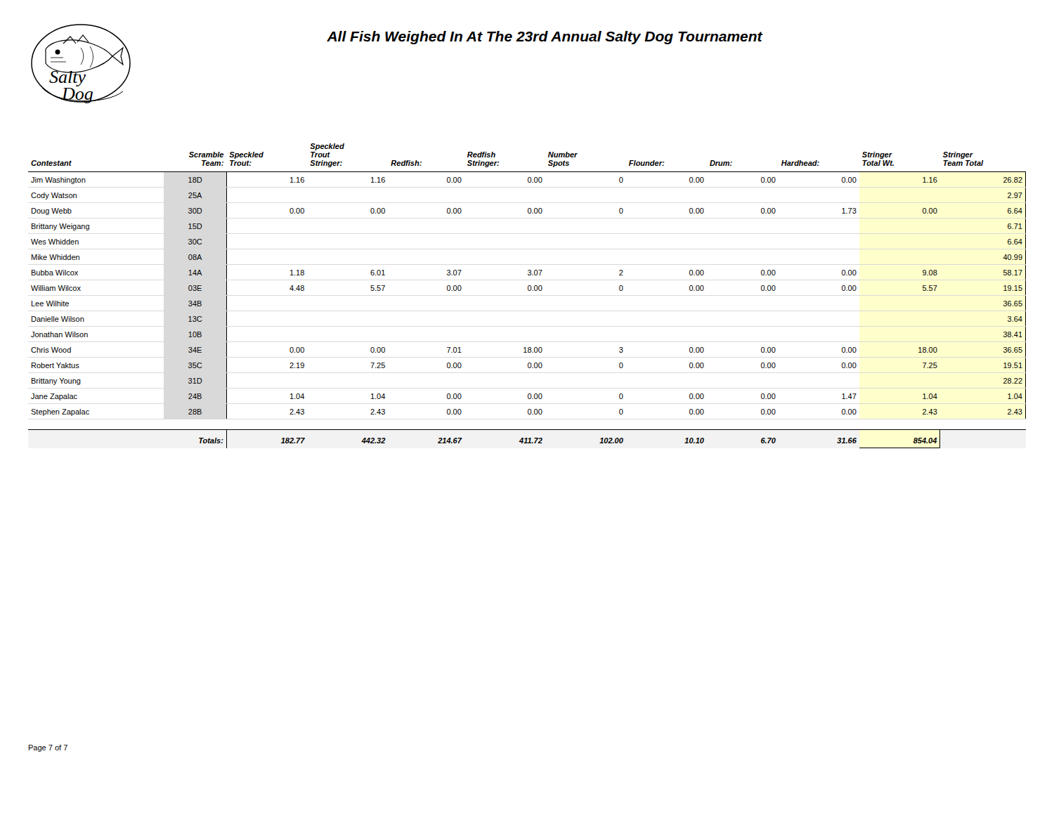Salty Dog
All Fish Weighed In At The 23rd Annual Salty Dog Tournament
| Contestant | Scramble Team: | Speckled Trout: | Speckled Trout Stringer: | Redfish: | Redfish Stringer: | Number Spots | Flounder: | Drum: | Hardhead: | Stringer Total Wt. | Stringer Team Total |
| --- | --- | --- | --- | --- | --- | --- | --- | --- | --- | --- | --- |
| Jim Washington | 18D | 1.16 | 1.16 | 0.00 | 0.00 | 0 | 0.00 | 0.00 | 0.00 | 1.16 | 26.82 |
| Cody Watson | 25A | | | | | | | | | | 2.97 |
| Doug Webb | 30D | 0.00 | 0.00 | 0.00 | 0.00 | 0 | 0.00 | 0.00 | 1.73 | 0.00 | 6.64 |
| Brittany Weigang | 15D | | | | | | | | | | 6.71 |
| Wes Whidden | 30C | | | | | | | | | | 6.64 |
| Mike Whidden | 08A | | | | | | | | | | 40.99 |
| Bubba Wilcox | 14A | 1.18 | 6.01 | 3.07 | 3.07 | 2 | 0.00 | 0.00 | 0.00 | 9.08 | 58.17 |
| William Wilcox | 03E | 4.48 | 5.57 | 0.00 | 0.00 | 0 | 0.00 | 0.00 | 0.00 | 5.57 | 19.15 |
| Lee Wilhite | 34B | | | | | | | | | | 36.65 |
| Danielle Wilson | 13C | | | | | | | | | | 3.64 |
| Jonathan Wilson | 10B | | | | | | | | | | 38.41 |
| Chris Wood | 34E | 0.00 | 0.00 | 7.01 | 18.00 | 3 | 0.00 | 0.00 | 0.00 | 18.00 | 36.65 |
| Robert Yaktus | 35C | 2.19 | 7.25 | 0.00 | 0.00 | 0 | 0.00 | 0.00 | 0.00 | 7.25 | 19.51 |
| Brittany Young | 31D | | | | | | | | | | 28.22 |
| Jane Zapalac | 24B | 1.04 | 1.04 | 0.00 | 0.00 | 0 | 0.00 | 0.00 | 1.47 | 1.04 | 1.04 |
| Stephen Zapalac | 28B | 2.43 | 2.43 | 0.00 | 0.00 | 0 | 0.00 | 0.00 | 0.00 | 2.43 | 2.43 |
| | Totals: | 182.77 | 442.32 | 214.67 | 411.72 | 102.00 | 10.10 | 6.70 | 31.66 | 854.04 | |
Page 7 of 7